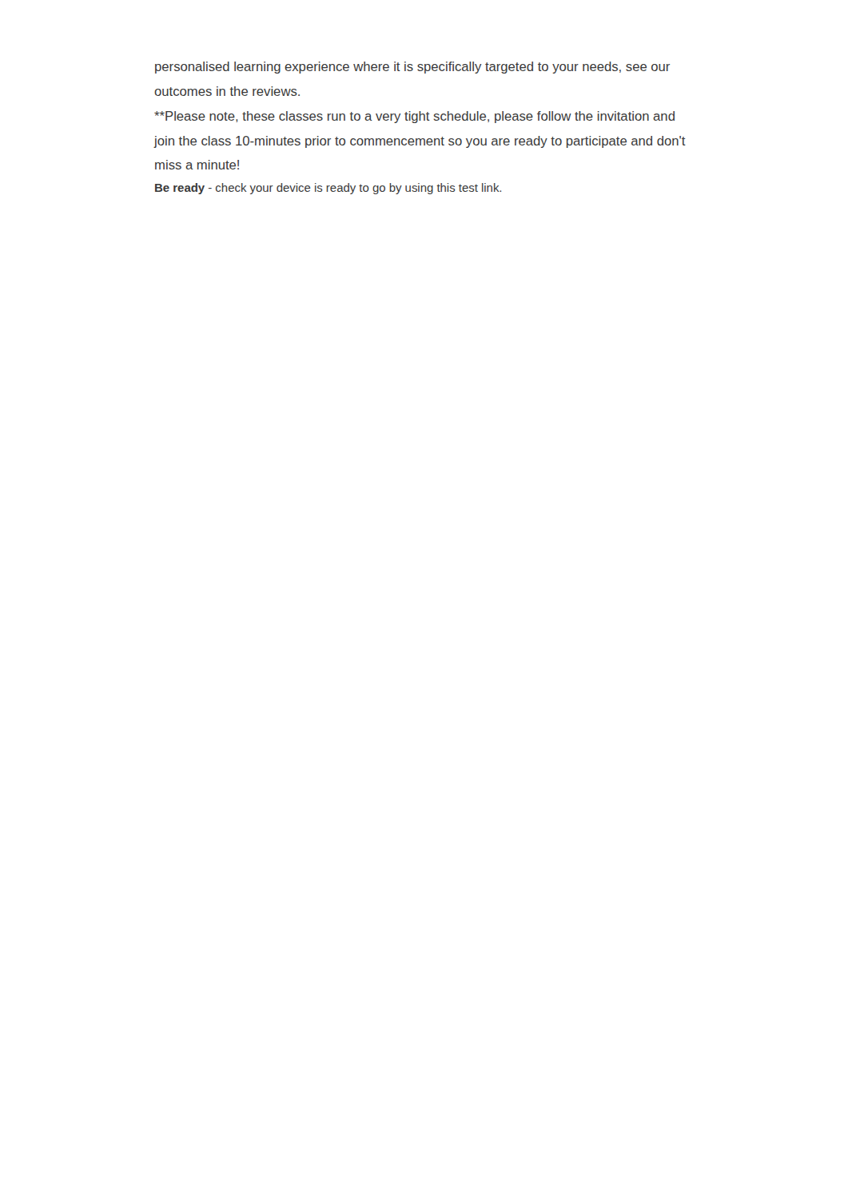personalised learning experience where it is specifically targeted to your needs, see our outcomes in the reviews.
**Please note, these classes run to a very tight schedule, please follow the invitation and join the class 10-minutes prior to commencement so you are ready to participate and don't miss a minute!
Be ready - check your device is ready to go by using this test link.